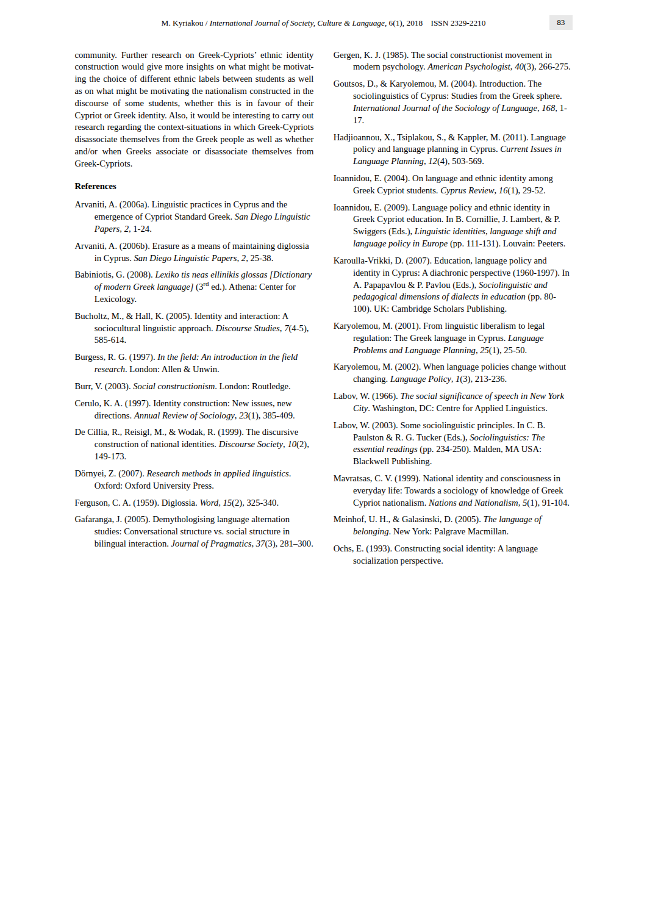M. Kyriakou / International Journal of Society, Culture & Language, 6(1), 2018 ISSN 2329-2210
83
community. Further research on Greek-Cypriots’ ethnic identity construction would give more insights on what might be motivating the choice of different ethnic labels between students as well as on what might be motivating the nationalism constructed in the discourse of some students, whether this is in favour of their Cypriot or Greek identity. Also, it would be interesting to carry out research regarding the context-situations in which Greek-Cypriots disassociate themselves from the Greek people as well as whether and/or when Greeks associate or disassociate themselves from Greek-Cypriots.
References
Arvaniti, A. (2006a). Linguistic practices in Cyprus and the emergence of Cypriot Standard Greek. San Diego Linguistic Papers, 2, 1-24.
Arvaniti, A. (2006b). Erasure as a means of maintaining diglossia in Cyprus. San Diego Linguistic Papers, 2, 25-38.
Babiniotis, G. (2008). Lexiko tis neas ellinikis glossas [Dictionary of modern Greek language] (3rd ed.). Athena: Center for Lexicology.
Bucholtz, M., & Hall, K. (2005). Identity and interaction: A sociocultural linguistic approach. Discourse Studies, 7(4-5), 585-614.
Burgess, R. G. (1997). In the field: An introduction in the field research. London: Allen & Unwin.
Burr, V. (2003). Social constructionism. London: Routledge.
Cerulo, K. A. (1997). Identity construction: New issues, new directions. Annual Review of Sociology, 23(1), 385-409.
De Cillia, R., Reisigl, M., & Wodak, R. (1999). The discursive construction of national identities. Discourse Society, 10(2), 149-173.
Dörnyei, Z. (2007). Research methods in applied linguistics. Oxford: Oxford University Press.
Ferguson, C. A. (1959). Diglossia. Word, 15(2), 325-340.
Gafaranga, J. (2005). Demythologising language alternation studies: Conversational structure vs. social structure in bilingual interaction. Journal of Pragmatics, 37(3), 281–300.
Gergen, K. J. (1985). The social constructionist movement in modern psychology. American Psychologist, 40(3), 266-275.
Goutsos, D., & Karyolemou, M. (2004). Introduction. The sociolinguistics of Cyprus: Studies from the Greek sphere. International Journal of the Sociology of Language, 168, 1-17.
Hadjioannou, X., Tsiplakou, S., & Kappler, M. (2011). Language policy and language planning in Cyprus. Current Issues in Language Planning, 12(4), 503-569.
Ioannidou, E. (2004). On language and ethnic identity among Greek Cypriot students. Cyprus Review, 16(1), 29-52.
Ioannidou, E. (2009). Language policy and ethnic identity in Greek Cypriot education. In B. Cornillie, J. Lambert, & P. Swiggers (Eds.), Linguistic identities, language shift and language policy in Europe (pp. 111-131). Louvain: Peeters.
Karoulla-Vrikki, D. (2007). Education, language policy and identity in Cyprus: A diachronic perspective (1960-1997). In A. Papapavlou & P. Pavlou (Eds.), Sociolinguistic and pedagogical dimensions of dialects in education (pp. 80-100). UK: Cambridge Scholars Publishing.
Karyolemou, M. (2001). From linguistic liberalism to legal regulation: The Greek language in Cyprus. Language Problems and Language Planning, 25(1), 25-50.
Karyolemou, M. (2002). When language policies change without changing. Language Policy, 1(3), 213-236.
Labov, W. (1966). The social significance of speech in New York City. Washington, DC: Centre for Applied Linguistics.
Labov, W. (2003). Some sociolinguistic principles. In C. B. Paulston & R. G. Tucker (Eds.), Sociolinguistics: The essential readings (pp. 234-250). Malden, MA USA: Blackwell Publishing.
Mavratsas, C. V. (1999). National identity and consciousness in everyday life: Towards a sociology of knowledge of Greek Cypriot nationalism. Nations and Nationalism, 5(1), 91-104.
Meinhof, U. H., & Galasinski, D. (2005). The language of belonging. New York: Palgrave Macmillan.
Ochs, E. (1993). Constructing social identity: A language socialization perspective.